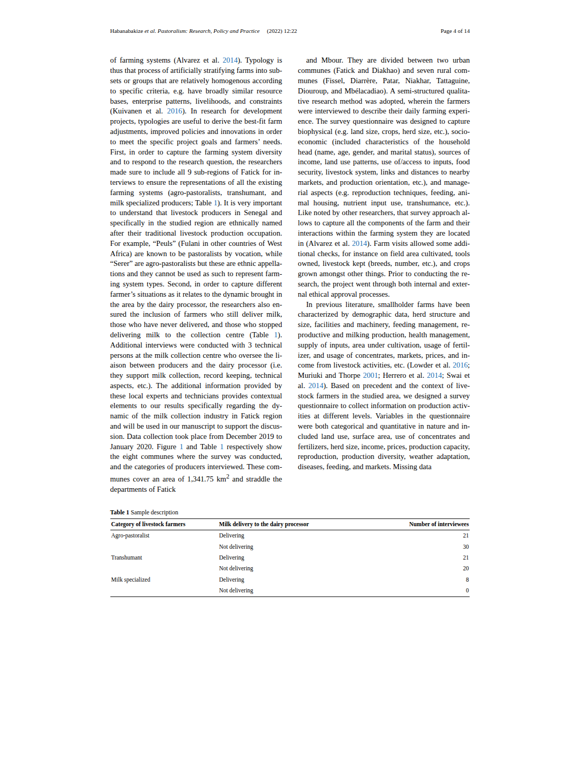Habanabakize et al. Pastoralism: Research, Policy and Practice (2022) 12:22
Page 4 of 14
of farming systems (Alvarez et al. 2014). Typology is thus that process of artificially stratifying farms into subsets or groups that are relatively homogenous according to specific criteria, e.g. have broadly similar resource bases, enterprise patterns, livelihoods, and constraints (Kuivanen et al. 2016). In research for development projects, typologies are useful to derive the best-fit farm adjustments, improved policies and innovations in order to meet the specific project goals and farmers’ needs. First, in order to capture the farming system diversity and to respond to the research question, the researchers made sure to include all 9 sub-regions of Fatick for interviews to ensure the representations of all the existing farming systems (agro-pastoralists, transhumant, and milk specialized producers; Table 1). It is very important to understand that livestock producers in Senegal and specifically in the studied region are ethnically named after their traditional livestock production occupation. For example, “Peuls” (Fulani in other countries of West Africa) are known to be pastoralists by vocation, while “Serer” are agro-pastoralists but these are ethnic appellations and they cannot be used as such to represent farming system types. Second, in order to capture different farmer’s situations as it relates to the dynamic brought in the area by the dairy processor, the researchers also ensured the inclusion of farmers who still deliver milk, those who have never delivered, and those who stopped delivering milk to the collection centre (Table 1). Additional interviews were conducted with 3 technical persons at the milk collection centre who oversee the liaison between producers and the dairy processor (i.e. they support milk collection, record keeping, technical aspects, etc.). The additional information provided by these local experts and technicians provides contextual elements to our results specifically regarding the dynamic of the milk collection industry in Fatick region and will be used in our manuscript to support the discussion. Data collection took place from December 2019 to January 2020. Figure 1 and Table 1 respectively show the eight communes where the survey was conducted, and the categories of producers interviewed. These communes cover an area of 1,341.75 km2 and straddle the departments of Fatick
and Mbour. They are divided between two urban communes (Fatick and Diakhao) and seven rural communes (Fissel, Diarrère, Patar, Niakhar, Tattaguine, Diouroup, and Mbélacadiao). A semi-structured qualitative research method was adopted, wherein the farmers were interviewed to describe their daily farming experience. The survey questionnaire was designed to capture biophysical (e.g. land size, crops, herd size, etc.), socio-economic (included characteristics of the household head (name, age, gender, and marital status), sources of income, land use patterns, use of/access to inputs, food security, livestock system, links and distances to nearby markets, and production orientation, etc.), and managerial aspects (e.g. reproduction techniques, feeding, animal housing, nutrient input use, transhumance, etc.). Like noted by other researchers, that survey approach allows to capture all the components of the farm and their interactions within the farming system they are located in (Alvarez et al. 2014). Farm visits allowed some additional checks, for instance on field area cultivated, tools owned, livestock kept (breeds, number, etc.), and crops grown amongst other things. Prior to conducting the research, the project went through both internal and external ethical approval processes.
In previous literature, smallholder farms have been characterized by demographic data, herd structure and size, facilities and machinery, feeding management, reproductive and milking production, health management, supply of inputs, area under cultivation, usage of fertilizer, and usage of concentrates, markets, prices, and income from livestock activities, etc. (Lowder et al. 2016; Muriuki and Thorpe 2001; Herrero et al. 2014; Swai et al. 2014). Based on precedent and the context of livestock farmers in the studied area, we designed a survey questionnaire to collect information on production activities at different levels. Variables in the questionnaire were both categorical and quantitative in nature and included land use, surface area, use of concentrates and fertilizers, herd size, income, prices, production capacity, reproduction, production diversity, weather adaptation, diseases, feeding, and markets. Missing data
Table 1 Sample description
| Category of livestock farmers | Milk delivery to the dairy processor | Number of interviewees |
| --- | --- | --- |
| Agro-pastoralist | Delivering | 21 |
| | Not delivering | 30 |
| Transhumant | Delivering | 21 |
| | Not delivering | 20 |
| Milk specialized | Delivering | 8 |
| | Not delivering | 0 |